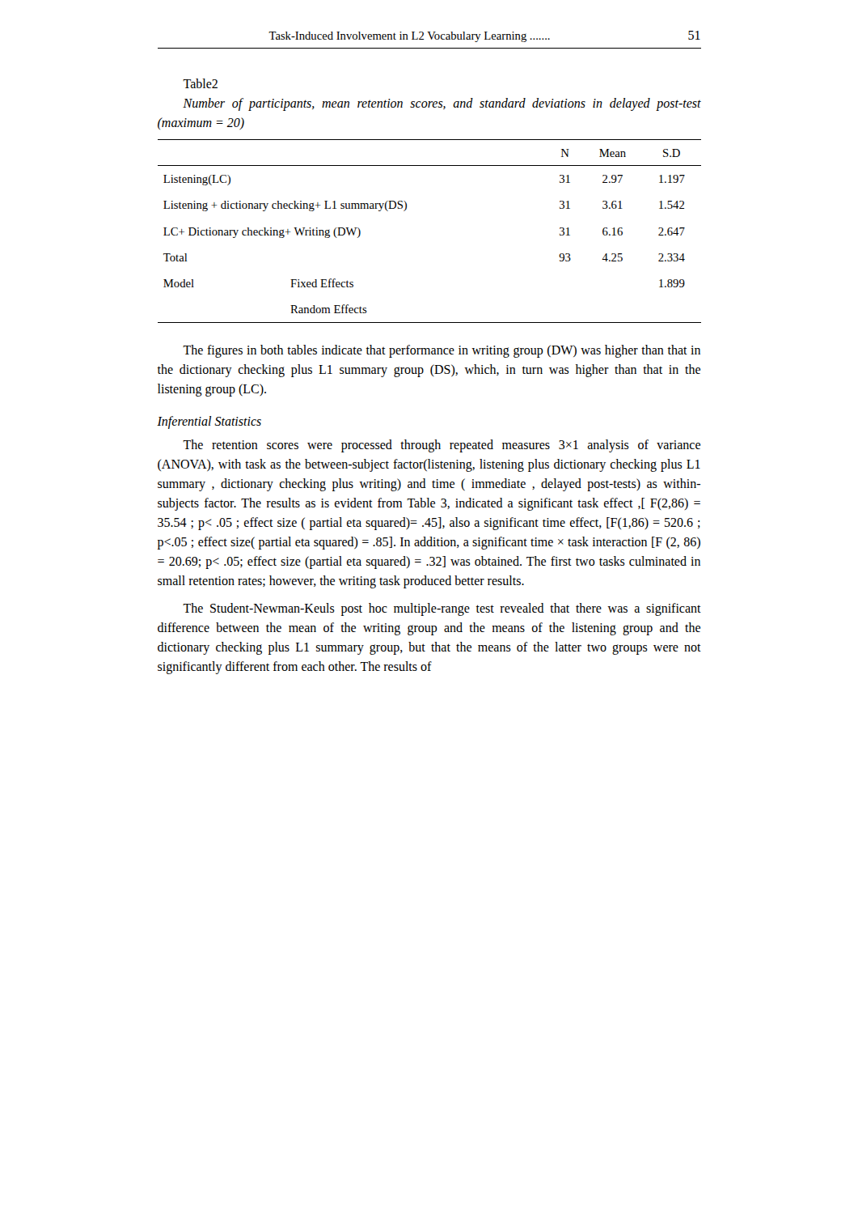Task-Induced Involvement in L2 Vocabulary Learning ....... 51
Table2
Number of participants, mean retention scores, and standard deviations in delayed post-test (maximum = 20)
| | | N | Mean | S.D |
| --- | --- | --- | --- | --- |
| Listening(LC) | 31 | 2.97 | 1.197 |
| Listening + dictionary checking+ L1 summary(DS) | 31 | 3.61 | 1.542 |
| LC+ Dictionary checking+ Writing (DW) | 31 | 6.16 | 2.647 |
| Total | 93 | 4.25 | 2.334 |
| Model | Fixed Effects | | | 1.899 |
| | Random Effects | | | |
The figures in both tables indicate that performance in writing group (DW) was higher than that in the dictionary checking plus L1 summary group (DS), which, in turn was higher than that in the listening group (LC).
Inferential Statistics
The retention scores were processed through repeated measures 3×1 analysis of variance (ANOVA), with task as the between-subject factor(listening, listening plus dictionary checking plus L1 summary , dictionary checking plus writing) and time ( immediate , delayed post-tests) as within-subjects factor. The results as is evident from Table 3, indicated a significant task effect ,[ F(2,86) = 35.54 ; p< .05 ; effect size ( partial eta squared)= .45], also a significant time effect, [F(1,86) = 520.6 ; p<.05 ; effect size( partial eta squared) = .85]. In addition, a significant time × task interaction [F (2, 86) = 20.69; p< .05; effect size (partial eta squared) = .32] was obtained. The first two tasks culminated in small retention rates; however, the writing task produced better results.
The Student-Newman-Keuls post hoc multiple-range test revealed that there was a significant difference between the mean of the writing group and the means of the listening group and the dictionary checking plus L1 summary group, but that the means of the latter two groups were not significantly different from each other. The results of